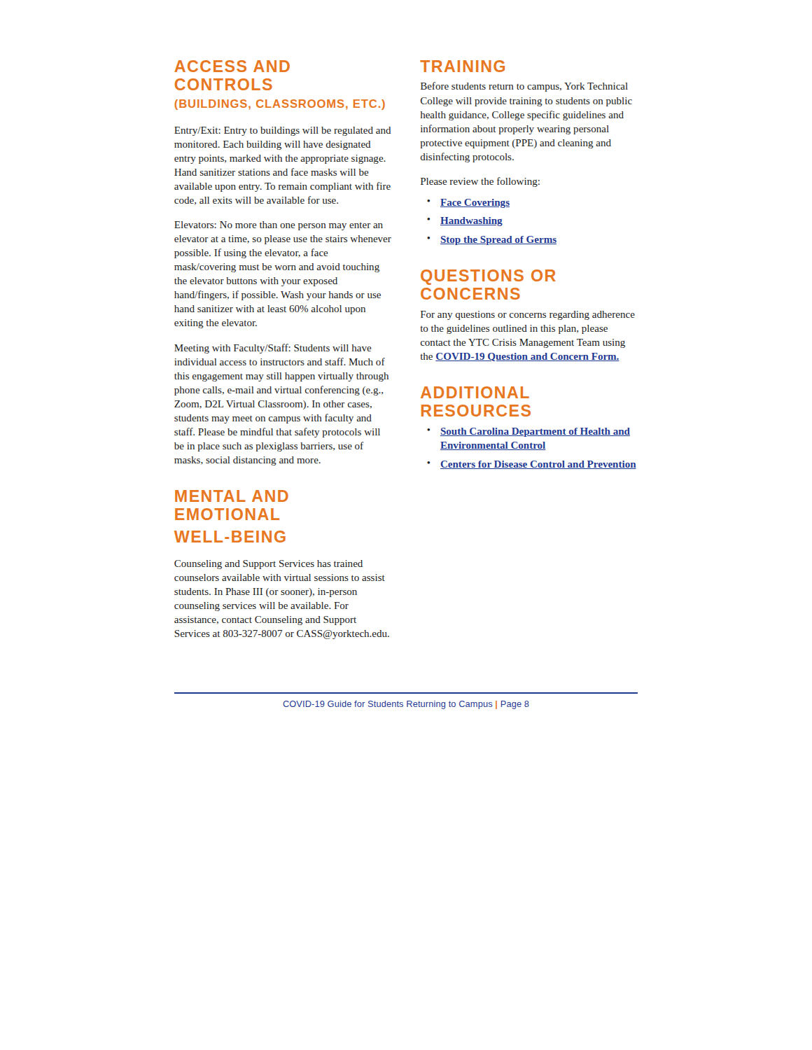Access and Controls
(Buildings, Classrooms, etc.)
Entry/Exit: Entry to buildings will be regulated and monitored. Each building will have designated entry points, marked with the appropriate signage. Hand sanitizer stations and face masks will be available upon entry. To remain compliant with fire code, all exits will be available for use.
Elevators: No more than one person may enter an elevator at a time, so please use the stairs whenever possible. If using the elevator, a face mask/covering must be worn and avoid touching the elevator buttons with your exposed hand/fingers, if possible. Wash your hands or use hand sanitizer with at least 60% alcohol upon exiting the elevator.
Meeting with Faculty/Staff: Students will have individual access to instructors and staff. Much of this engagement may still happen virtually through phone calls, e-mail and virtual conferencing (e.g., Zoom, D2L Virtual Classroom). In other cases, students may meet on campus with faculty and staff. Please be mindful that safety protocols will be in place such as plexiglass barriers, use of masks, social distancing and more.
Mental and Emotional
Well-Being
Counseling and Support Services has trained counselors available with virtual sessions to assist students. In Phase III (or sooner), in-person counseling services will be available. For assistance, contact Counseling and Support Services at 803-327-8007 or CASS@yorktech.edu.
Training
Before students return to campus, York Technical College will provide training to students on public health guidance, College specific guidelines and information about properly wearing personal protective equipment (PPE) and cleaning and disinfecting protocols.
Please review the following:
Face Coverings
Handwashing
Stop the Spread of Germs
Questions or Concerns
For any questions or concerns regarding adherence to the guidelines outlined in this plan, please contact the YTC Crisis Management Team using the COVID-19 Question and Concern Form.
Additional Resources
South Carolina Department of Health and Environmental Control
Centers for Disease Control and Prevention
COVID-19 Guide for Students Returning to Campus | Page 8